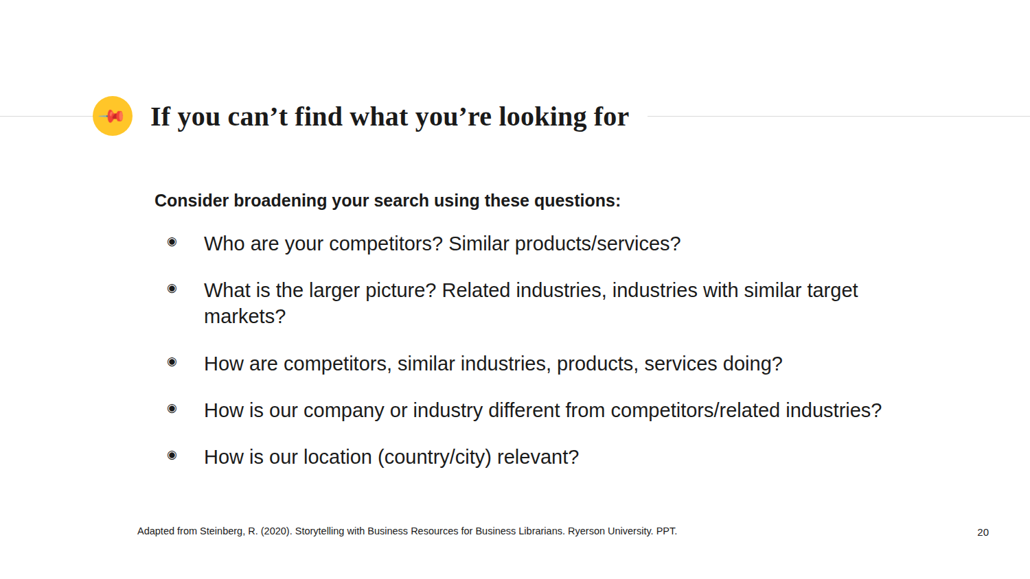📌
If you can’t find what you’re looking for
Consider broadening your search using these questions:
Who are your competitors? Similar products/services?
What is the larger picture? Related industries, industries with similar target markets?
How are competitors, similar industries, products, services doing?
How is our company or industry different from competitors/related industries?
How is our location (country/city) relevant?
Adapted from Steinberg, R. (2020). Storytelling with Business Resources for Business Librarians. Ryerson University. PPT.
20